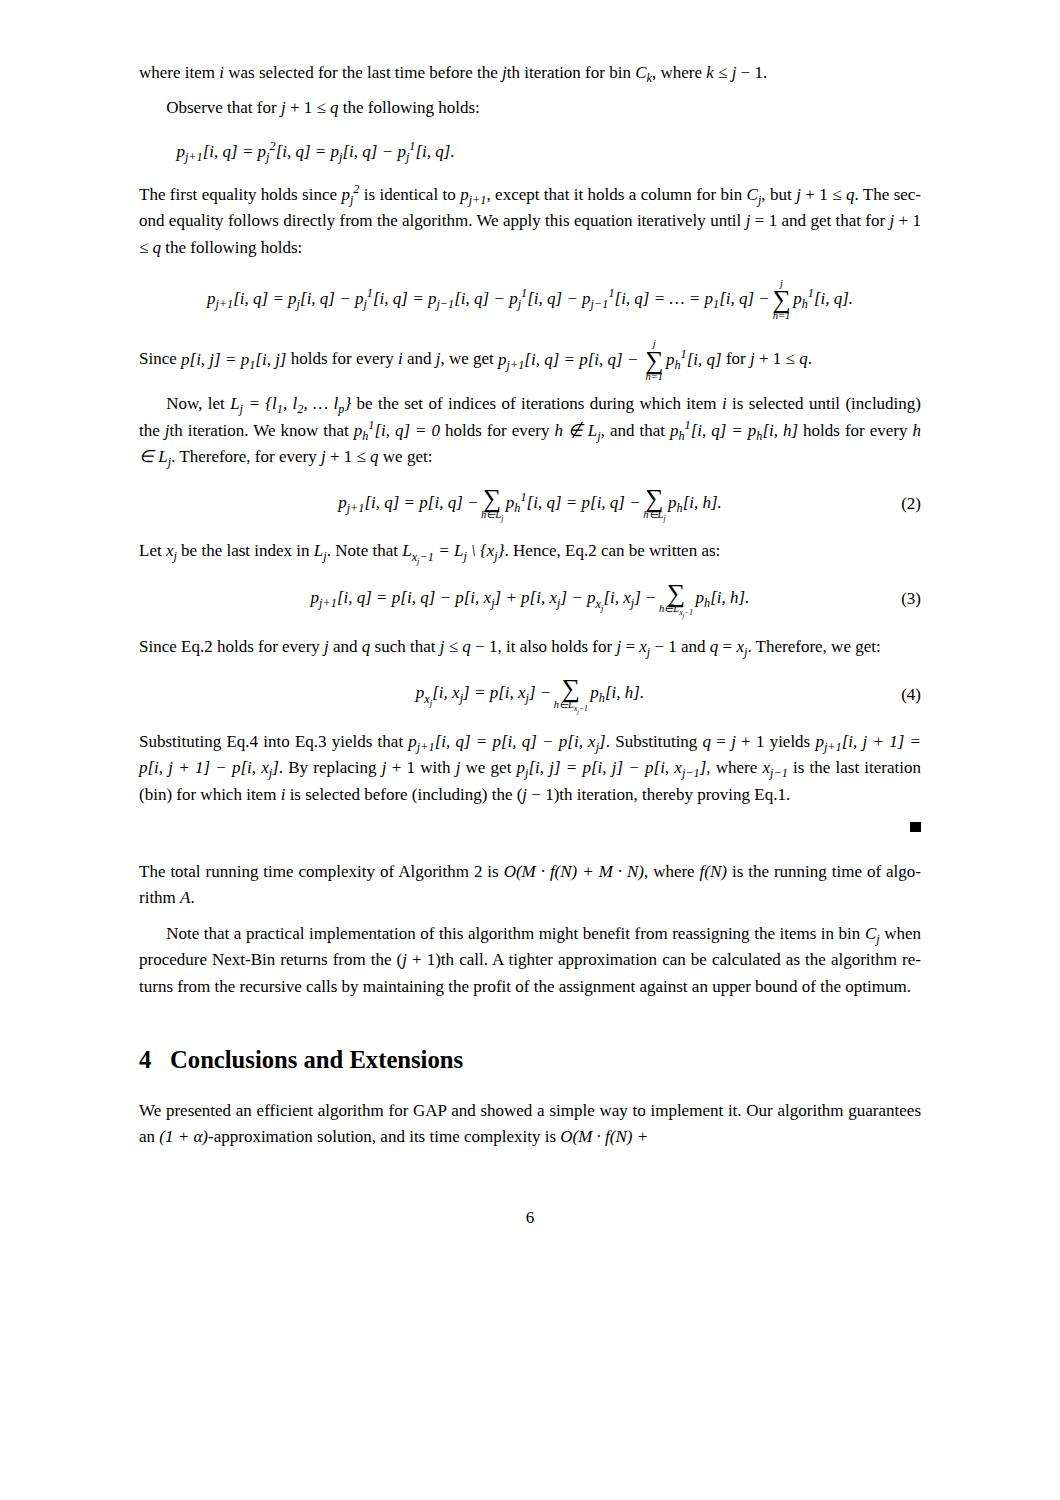where item i was selected for the last time before the jth iteration for bin Ck, where k ≤ j − 1.
Observe that for j + 1 ≤ q the following holds:
pj+1[i, q] = pj2[i, q] = pj[i, q] − pj1[i, q].
The first equality holds since pj2 is identical to pj+1, except that it holds a column for bin Cj, but j + 1 ≤ q. The second equality follows directly from the algorithm. We apply this equation iteratively until j = 1 and get that for j + 1 ≤ q the following holds:
pj+1[i, q] = pj[i, q] − pj1[i, q] = pj−1[i, q] − pj1[i, q] − pj−11[i, q] = … = p1[i, q] −j∑h=1 ph1[i, q].
Since p[i, j] = p1[i, j] holds for every i and j, we get pj+1[i, q] = p[i, q] − j∑h=1ph1[i, q] for j + 1 ≤ q.
Now, let Lj = {l1, l2, … lp} be the set of indices of iterations during which item i is selected until (including) the jth iteration. We know that ph1[i, q] = 0 holds for every h ∉ Lj, and that ph1[i, q] = ph[i, h] holds for every h ∈ Lj. Therefore, for every j + 1 ≤ q we get:
pj+1[i, q] = p[i, q] −∑h∈Lj ph1[i, q] = p[i, q] −∑h∈Lj ph[i, h]. (2)
Let xj be the last index in Lj. Note that Lxj−1 = Lj \ {xj}. Hence, Eq.2 can be written as:
pj+1[i, q] = p[i, q] − p[i, xj] + p[i, xj] − pxj[i, xj] −∑h∈Lxj−1 ph[i, h]. (3)
Since Eq.2 holds for every j and q such that j ≤ q − 1, it also holds for j = xj − 1 and q = xj. Therefore, we get:
pxj[i, xj] = p[i, xj] −∑h∈Lxj−1 ph[i, h]. (4)
Substituting Eq.4 into Eq.3 yields that pj+1[i, q] = p[i, q] − p[i, xj]. Substituting q = j + 1 yields pj+1[i, j + 1] = p[i, j + 1] − p[i, xj]. By replacing j + 1 with j we get pj[i, j] = p[i, j] − p[i, xj−1], where xj−1 is the last iteration (bin) for which item i is selected before (including) the (j − 1)th iteration, thereby proving Eq.1.
The total running time complexity of Algorithm 2 is O(M · f(N) + M · N), where f(N) is the running time of algorithm A.
Note that a practical implementation of this algorithm might benefit from reassigning the items in bin Cj when procedure Next-Bin returns from the (j + 1)th call. A tighter approximation can be calculated as the algorithm returns from the recursive calls by maintaining the profit of the assignment against an upper bound of the optimum.
4 Conclusions and Extensions
We presented an efficient algorithm for GAP and showed a simple way to implement it. Our algorithm guarantees an (1 + α)-approximation solution, and its time complexity is O(M · f(N) +
6